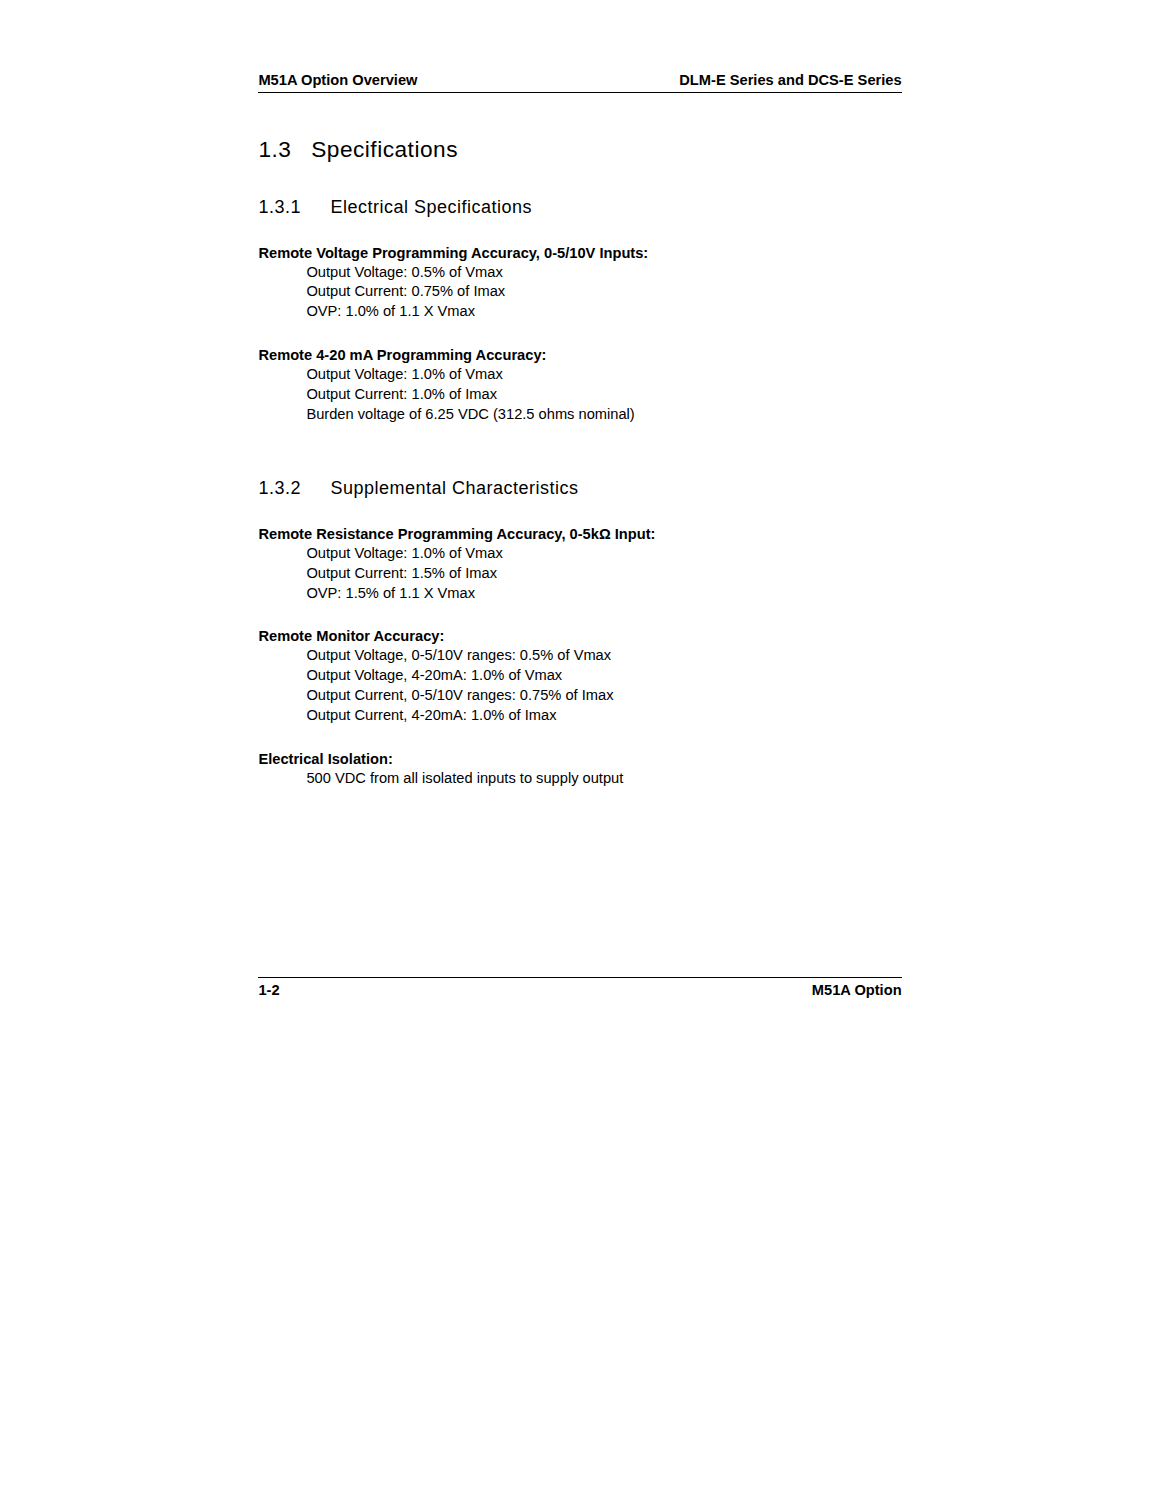M51A Option Overview
DLM-E Series and DCS-E Series
1.3 Specifications
1.3.1 Electrical Specifications
Remote Voltage Programming Accuracy, 0-5/10V Inputs:
Output Voltage: 0.5% of Vmax
Output Current: 0.75% of Imax
OVP: 1.0% of 1.1 X Vmax
Remote 4-20 mA Programming Accuracy:
Output Voltage: 1.0% of Vmax
Output Current: 1.0% of Imax
Burden voltage of 6.25 VDC (312.5 ohms nominal)
1.3.2 Supplemental Characteristics
Remote Resistance Programming Accuracy, 0-5kΩ Input:
Output Voltage: 1.0% of Vmax
Output Current: 1.5% of Imax
OVP: 1.5% of 1.1 X Vmax
Remote Monitor Accuracy:
Output Voltage, 0-5/10V ranges: 0.5% of Vmax
Output Voltage, 4-20mA: 1.0% of Vmax
Output Current, 0-5/10V ranges: 0.75% of Imax
Output Current, 4-20mA: 1.0% of Imax
Electrical Isolation:
500 VDC from all isolated inputs to supply output
1-2
M51A Option